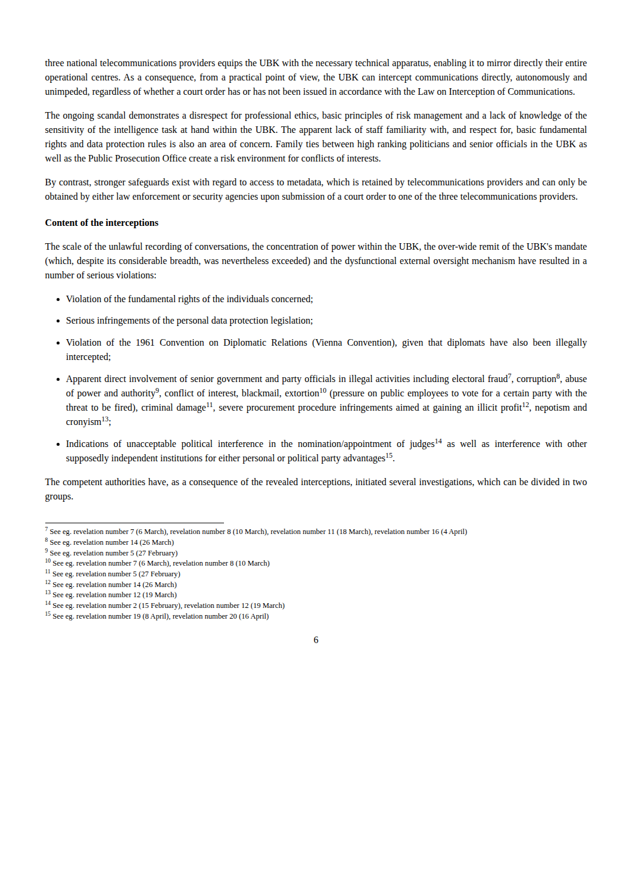three national telecommunications providers equips the UBK with the necessary technical apparatus, enabling it to mirror directly their entire operational centres. As a consequence, from a practical point of view, the UBK can intercept communications directly, autonomously and unimpeded, regardless of whether a court order has or has not been issued in accordance with the Law on Interception of Communications.
The ongoing scandal demonstrates a disrespect for professional ethics, basic principles of risk management and a lack of knowledge of the sensitivity of the intelligence task at hand within the UBK. The apparent lack of staff familiarity with, and respect for, basic fundamental rights and data protection rules is also an area of concern. Family ties between high ranking politicians and senior officials in the UBK as well as the Public Prosecution Office create a risk environment for conflicts of interests.
By contrast, stronger safeguards exist with regard to access to metadata, which is retained by telecommunications providers and can only be obtained by either law enforcement or security agencies upon submission of a court order to one of the three telecommunications providers.
Content of the interceptions
The scale of the unlawful recording of conversations, the concentration of power within the UBK, the over-wide remit of the UBK's mandate (which, despite its considerable breadth, was nevertheless exceeded) and the dysfunctional external oversight mechanism have resulted in a number of serious violations:
Violation of the fundamental rights of the individuals concerned;
Serious infringements of the personal data protection legislation;
Violation of the 1961 Convention on Diplomatic Relations (Vienna Convention), given that diplomats have also been illegally intercepted;
Apparent direct involvement of senior government and party officials in illegal activities including electoral fraud7, corruption8, abuse of power and authority9, conflict of interest, blackmail, extortion10 (pressure on public employees to vote for a certain party with the threat to be fired), criminal damage11, severe procurement procedure infringements aimed at gaining an illicit profit12, nepotism and cronyism13;
Indications of unacceptable political interference in the nomination/appointment of judges14 as well as interference with other supposedly independent institutions for either personal or political party advantages15.
The competent authorities have, as a consequence of the revealed interceptions, initiated several investigations, which can be divided in two groups.
7 See eg. revelation number 7 (6 March), revelation number 8 (10 March), revelation number 11 (18 March), revelation number 16 (4 April)
8 See eg. revelation number 14 (26 March)
9 See eg. revelation number 5 (27 February)
10 See eg. revelation number 7 (6 March), revelation number 8 (10 March)
11 See eg. revelation number 5 (27 February)
12 See eg. revelation number 14 (26 March)
13 See eg. revelation number 12 (19 March)
14 See eg. revelation number 2 (15 February), revelation number 12 (19 March)
15 See eg. revelation number 19 (8 April), revelation number 20 (16 April)
6